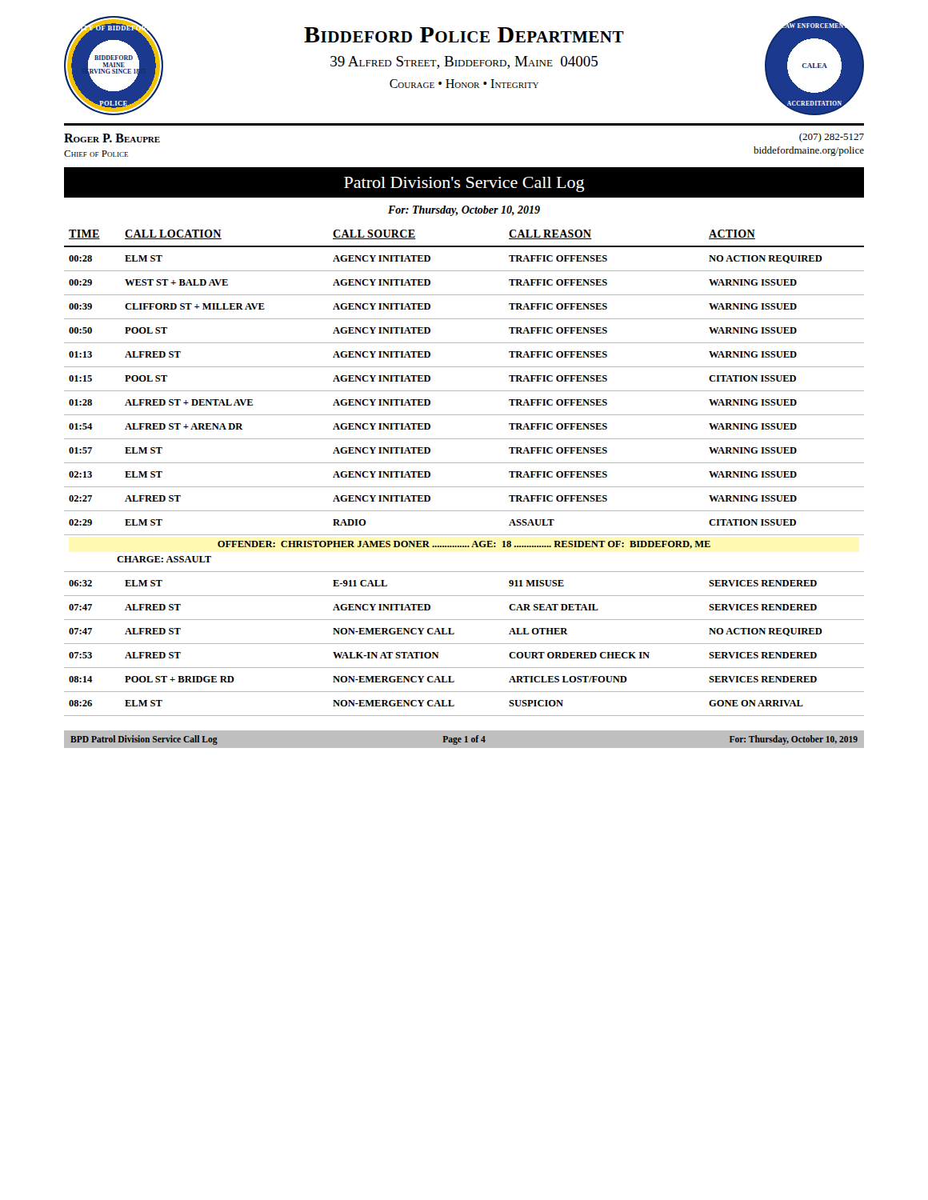CITY OF BIDDEFORD
BIDDEFORD
MAINE
SERVING SINCE 1855
POLICE
Biddeford Police Department
39 Alfred Street, Biddeford, Maine 04005
Courage • Honor • Integrity
LAW ENFORCEMENT
CALEA
ACCREDITATION
Roger P. Beaupre
Chief of Police
(207) 282-5127
biddefordmaine.org/police
Patrol Division's Service Call Log
For: Thursday, October 10, 2019
| TIME | CALL LOCATION | CALL SOURCE | CALL REASON | ACTION |
| --- | --- | --- | --- | --- |
| 00:28 | ELM ST | AGENCY INITIATED | TRAFFIC OFFENSES | NO ACTION REQUIRED |
| 00:29 | WEST ST + BALD AVE | AGENCY INITIATED | TRAFFIC OFFENSES | WARNING ISSUED |
| 00:39 | CLIFFORD ST + MILLER AVE | AGENCY INITIATED | TRAFFIC OFFENSES | WARNING ISSUED |
| 00:50 | POOL ST | AGENCY INITIATED | TRAFFIC OFFENSES | WARNING ISSUED |
| 01:13 | ALFRED ST | AGENCY INITIATED | TRAFFIC OFFENSES | WARNING ISSUED |
| 01:15 | POOL ST | AGENCY INITIATED | TRAFFIC OFFENSES | CITATION ISSUED |
| 01:28 | ALFRED ST + DENTAL AVE | AGENCY INITIATED | TRAFFIC OFFENSES | WARNING ISSUED |
| 01:54 | ALFRED ST + ARENA DR | AGENCY INITIATED | TRAFFIC OFFENSES | WARNING ISSUED |
| 01:57 | ELM ST | AGENCY INITIATED | TRAFFIC OFFENSES | WARNING ISSUED |
| 02:13 | ELM ST | AGENCY INITIATED | TRAFFIC OFFENSES | WARNING ISSUED |
| 02:27 | ALFRED ST | AGENCY INITIATED | TRAFFIC OFFENSES | WARNING ISSUED |
| 02:29 | ELM ST | RADIO | ASSAULT | CITATION ISSUED |
| OFFENDER: CHRISTOPHER JAMES DONER ............... AGE: 18 ............... RESIDENT OF: BIDDEFORD, ME |
| CHARGE: ASSAULT |
| 06:32 | ELM ST | E-911 CALL | 911 MISUSE | SERVICES RENDERED |
| 07:47 | ALFRED ST | AGENCY INITIATED | CAR SEAT DETAIL | SERVICES RENDERED |
| 07:47 | ALFRED ST | NON-EMERGENCY CALL | ALL OTHER | NO ACTION REQUIRED |
| 07:53 | ALFRED ST | WALK-IN AT STATION | COURT ORDERED CHECK IN | SERVICES RENDERED |
| 08:14 | POOL ST + BRIDGE RD | NON-EMERGENCY CALL | ARTICLES LOST/FOUND | SERVICES RENDERED |
| 08:26 | ELM ST | NON-EMERGENCY CALL | SUSPICION | GONE ON ARRIVAL |
BPD Patrol Division Service Call Log
Page 1 of 4
For: Thursday, October 10, 2019